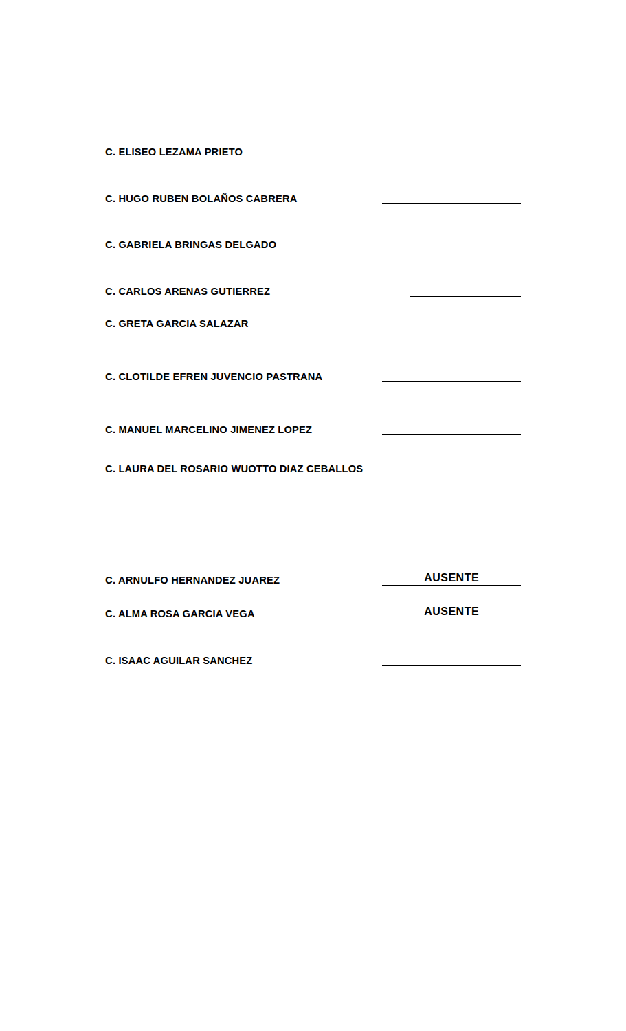| C. ELISEO LEZAMA PRIETO | |
| C. HUGO RUBEN BOLAÑOS CABRERA | |
| C. GABRIELA BRINGAS DELGADO | |
| C. CARLOS ARENAS GUTIERREZ | |
| C. GRETA GARCIA SALAZAR | |
| C. CLOTILDE EFREN JUVENCIO PASTRANA | |
| C. MANUEL MARCELINO JIMENEZ LOPEZ | |
C. LAURA DEL ROSARIO WUOTTO DIAZ CEBALLOS
| C. ARNULFO HERNANDEZ JUAREZ | AUSENTE |
| C. ALMA ROSA GARCIA VEGA | AUSENTE |
| C. ISAAC AGUILAR SANCHEZ | |